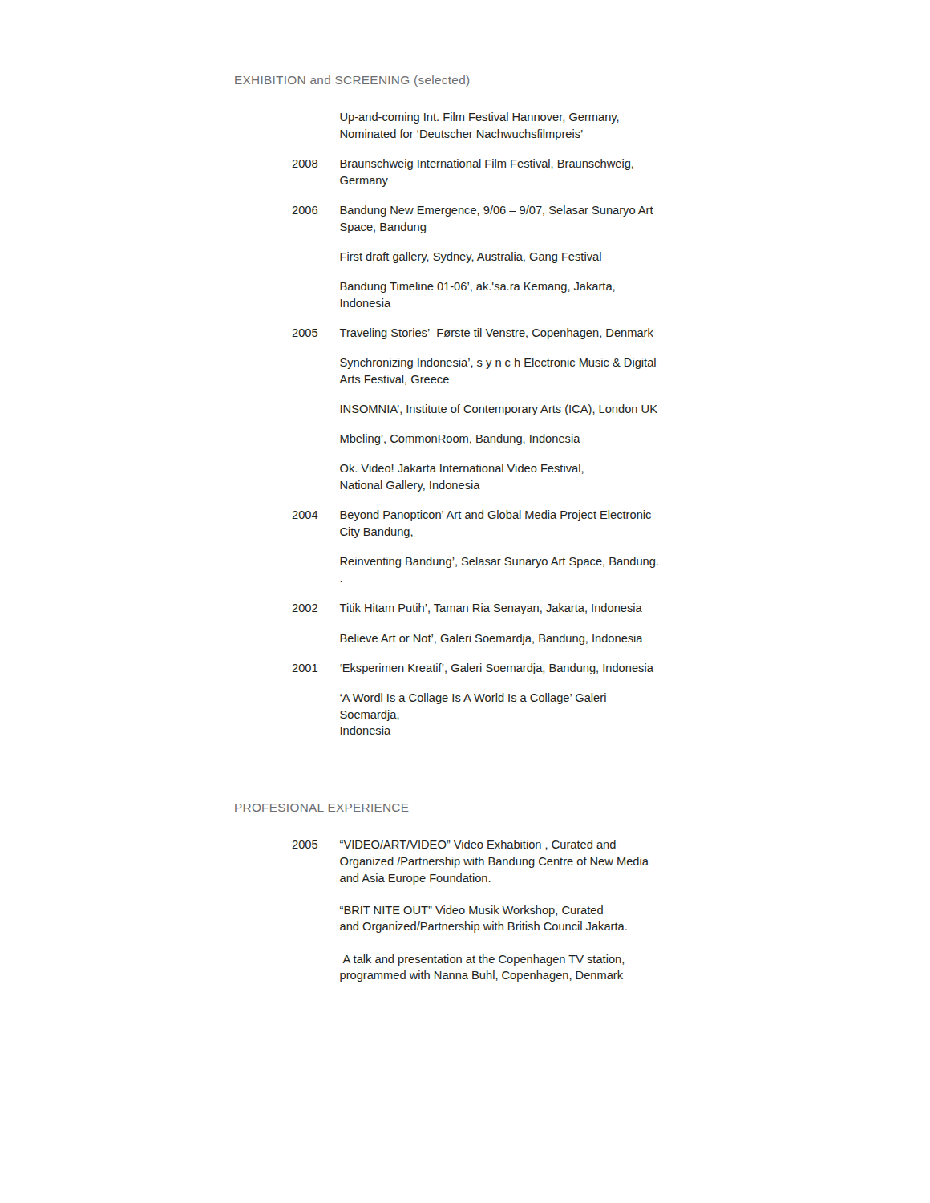EXHIBITION and SCREENING (selected)
Up-and-coming Int. Film Festival Hannover, Germany,
Nominated for ‘Deutscher Nachwuchsfilmpreis’
2008
Braunschweig International Film Festival, Braunschweig,
Germany
2006
Bandung New Emergence, 9/06 – 9/07, Selasar Sunaryo Art
Space, Bandung
First draft gallery, Sydney, Australia, Gang Festival
Bandung Timeline 01-06’, ak.'sa.ra Kemang, Jakarta, Indonesia
2005
Traveling Stories’ Første til Venstre, Copenhagen, Denmark
Synchronizing Indonesia’, s y n c h Electronic Music & Digital
Arts Festival, Greece
INSOMNIA’, Institute of Contemporary Arts (ICA), London UK
Mbeling’, CommonRoom, Bandung, Indonesia
Ok. Video! Jakarta International Video Festival,
National Gallery, Indonesia
2004
Beyond Panopticon’ Art and Global Media Project Electronic
City Bandung,
Reinventing Bandung’, Selasar Sunaryo Art Space, Bandung. .
2002
Titik Hitam Putih’, Taman Ria Senayan, Jakarta, Indonesia
Believe Art or Not’, Galeri Soemardja, Bandung, Indonesia
2001
‘Eksperimen Kreatif’, Galeri Soemardja, Bandung, Indonesia
‘A Wordl Is a Collage Is A World Is a Collage’ Galeri Soemardja,
Indonesia
PROFESIONAL EXPERIENCE
2005
“VIDEO/ART/VIDEO” Video Exhabition , Curated and
Organized /Partnership with Bandung Centre of New Media
and Asia Europe Foundation.
“BRIT NITE OUT” Video Musik Workshop, Curated
and Organized/Partnership with British Council Jakarta.
A talk and presentation at the Copenhagen TV station,
programmed with Nanna Buhl, Copenhagen, Denmark